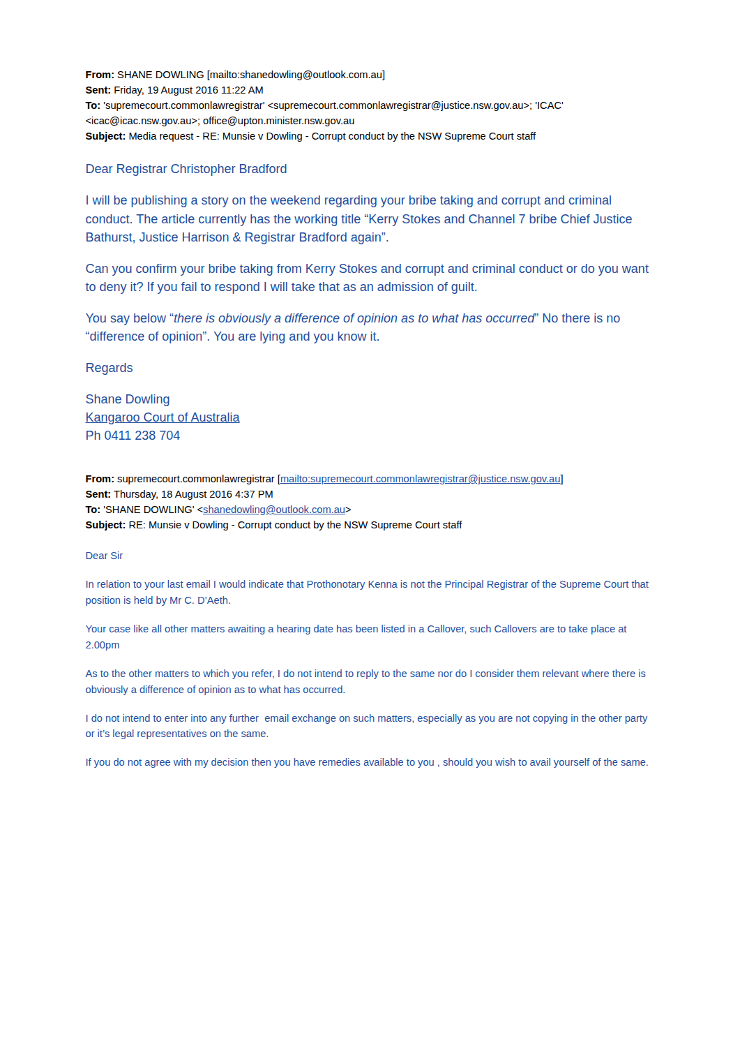From: SHANE DOWLING [mailto:shanedowling@outlook.com.au]
Sent: Friday, 19 August 2016 11:22 AM
To: 'supremecourt.commonlawregistrar' <supremecourt.commonlawregistrar@justice.nsw.gov.au>; 'ICAC' <icac@icac.nsw.gov.au>; office@upton.minister.nsw.gov.au
Subject: Media request - RE: Munsie v Dowling - Corrupt conduct by the NSW Supreme Court staff
Dear Registrar Christopher Bradford
I will be publishing a story on the weekend regarding your bribe taking and corrupt and criminal conduct. The article currently has the working title “Kerry Stokes and Channel 7 bribe Chief Justice Bathurst, Justice Harrison & Registrar Bradford again”.
Can you confirm your bribe taking from Kerry Stokes and corrupt and criminal conduct or do you want to deny it? If you fail to respond I will take that as an admission of guilt.
You say below “there is obviously a difference of opinion as to what has occurred” No there is no “difference of opinion”. You are lying and you know it.
Regards
Shane Dowling
Kangaroo Court of Australia
Ph 0411 238 704
From: supremecourt.commonlawregistrar [mailto:supremecourt.commonlawregistrar@justice.nsw.gov.au]
Sent: Thursday, 18 August 2016 4:37 PM
To: 'SHANE DOWLING' <shanedowling@outlook.com.au>
Subject: RE: Munsie v Dowling - Corrupt conduct by the NSW Supreme Court staff
Dear Sir
In relation to your last email I would indicate that Prothonotary Kenna is not the Principal Registrar of the Supreme Court that position is held by Mr C. D’Aeth.
Your case like all other matters awaiting a hearing date has been listed in a Callover, such Callovers are to take place at 2.00pm
As to the other matters to which you refer, I do not intend to reply to the same nor do I consider them relevant where there is obviously a difference of opinion as to what has occurred.
I do not intend to enter into any further email exchange on such matters, especially as you are not copying in the other party or it’s legal representatives on the same.
If you do not agree with my decision then you have remedies available to you , should you wish to avail yourself of the same.